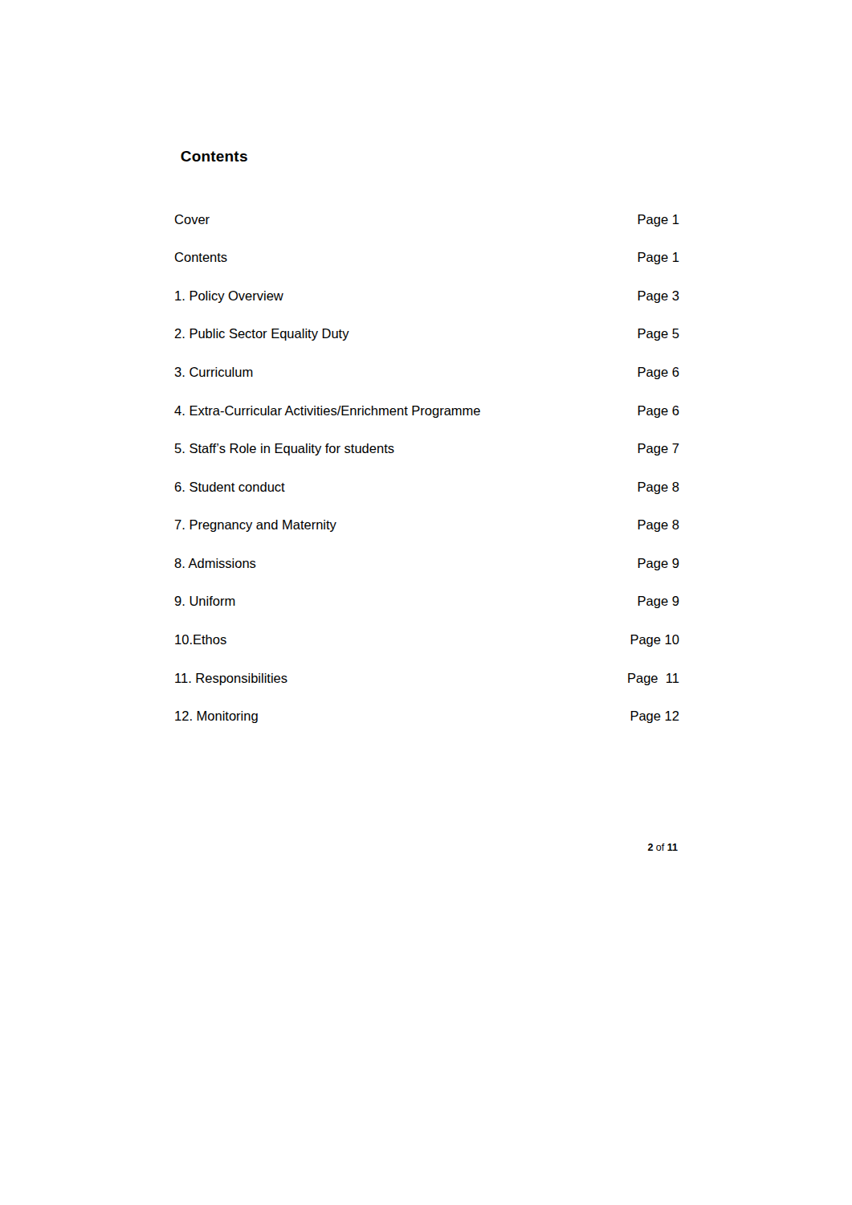Contents
Cover Page 1
Contents Page 1
1. Policy Overview Page 3
2. Public Sector Equality Duty Page 5
3. Curriculum Page 6
4. Extra-Curricular Activities/Enrichment Programme Page 6
5. Staff’s Role in Equality for students Page 7
6. Student conduct Page 8
7. Pregnancy and Maternity Page 8
8. Admissions Page 9
9. Uniform Page 9
10.Ethos Page 10
11. Responsibilities Page 11
12. Monitoring Page 12
2 of 11